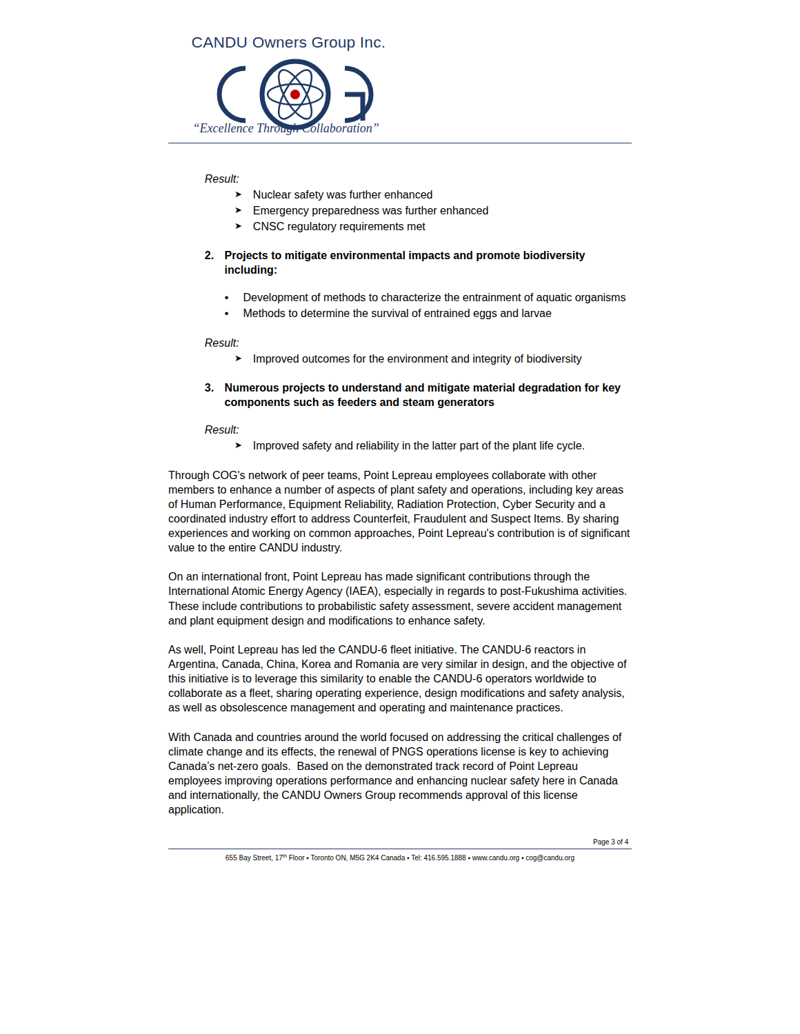CANDU Owners Group Inc.
“Excellence Through Collaboration”
Result:
Nuclear safety was further enhanced
Emergency preparedness was further enhanced
CNSC regulatory requirements met
2. Projects to mitigate environmental impacts and promote biodiversity including:
Development of methods to characterize the entrainment of aquatic organisms
Methods to determine the survival of entrained eggs and larvae
Result:
Improved outcomes for the environment and integrity of biodiversity
3. Numerous projects to understand and mitigate material degradation for key components such as feeders and steam generators
Result:
Improved safety and reliability in the latter part of the plant life cycle.
Through COG's network of peer teams, Point Lepreau employees collaborate with other members to enhance a number of aspects of plant safety and operations, including key areas of Human Performance, Equipment Reliability, Radiation Protection, Cyber Security and a coordinated industry effort to address Counterfeit, Fraudulent and Suspect Items. By sharing experiences and working on common approaches, Point Lepreau's contribution is of significant value to the entire CANDU industry.
On an international front, Point Lepreau has made significant contributions through the International Atomic Energy Agency (IAEA), especially in regards to post-Fukushima activities. These include contributions to probabilistic safety assessment, severe accident management and plant equipment design and modifications to enhance safety.
As well, Point Lepreau has led the CANDU-6 fleet initiative. The CANDU-6 reactors in Argentina, Canada, China, Korea and Romania are very similar in design, and the objective of this initiative is to leverage this similarity to enable the CANDU-6 operators worldwide to collaborate as a fleet, sharing operating experience, design modifications and safety analysis, as well as obsolescence management and operating and maintenance practices.
With Canada and countries around the world focused on addressing the critical challenges of climate change and its effects, the renewal of PNGS operations license is key to achieving Canada’s net-zero goals. Based on the demonstrated track record of Point Lepreau employees improving operations performance and enhancing nuclear safety here in Canada and internationally, the CANDU Owners Group recommends approval of this license application.
Page 3 of 4
655 Bay Street, 17th Floor ▪ Toronto ON, M5G 2K4 Canada ▪ Tel: 416.595.1888 ▪ www.candu.org ▪ cog@candu.org